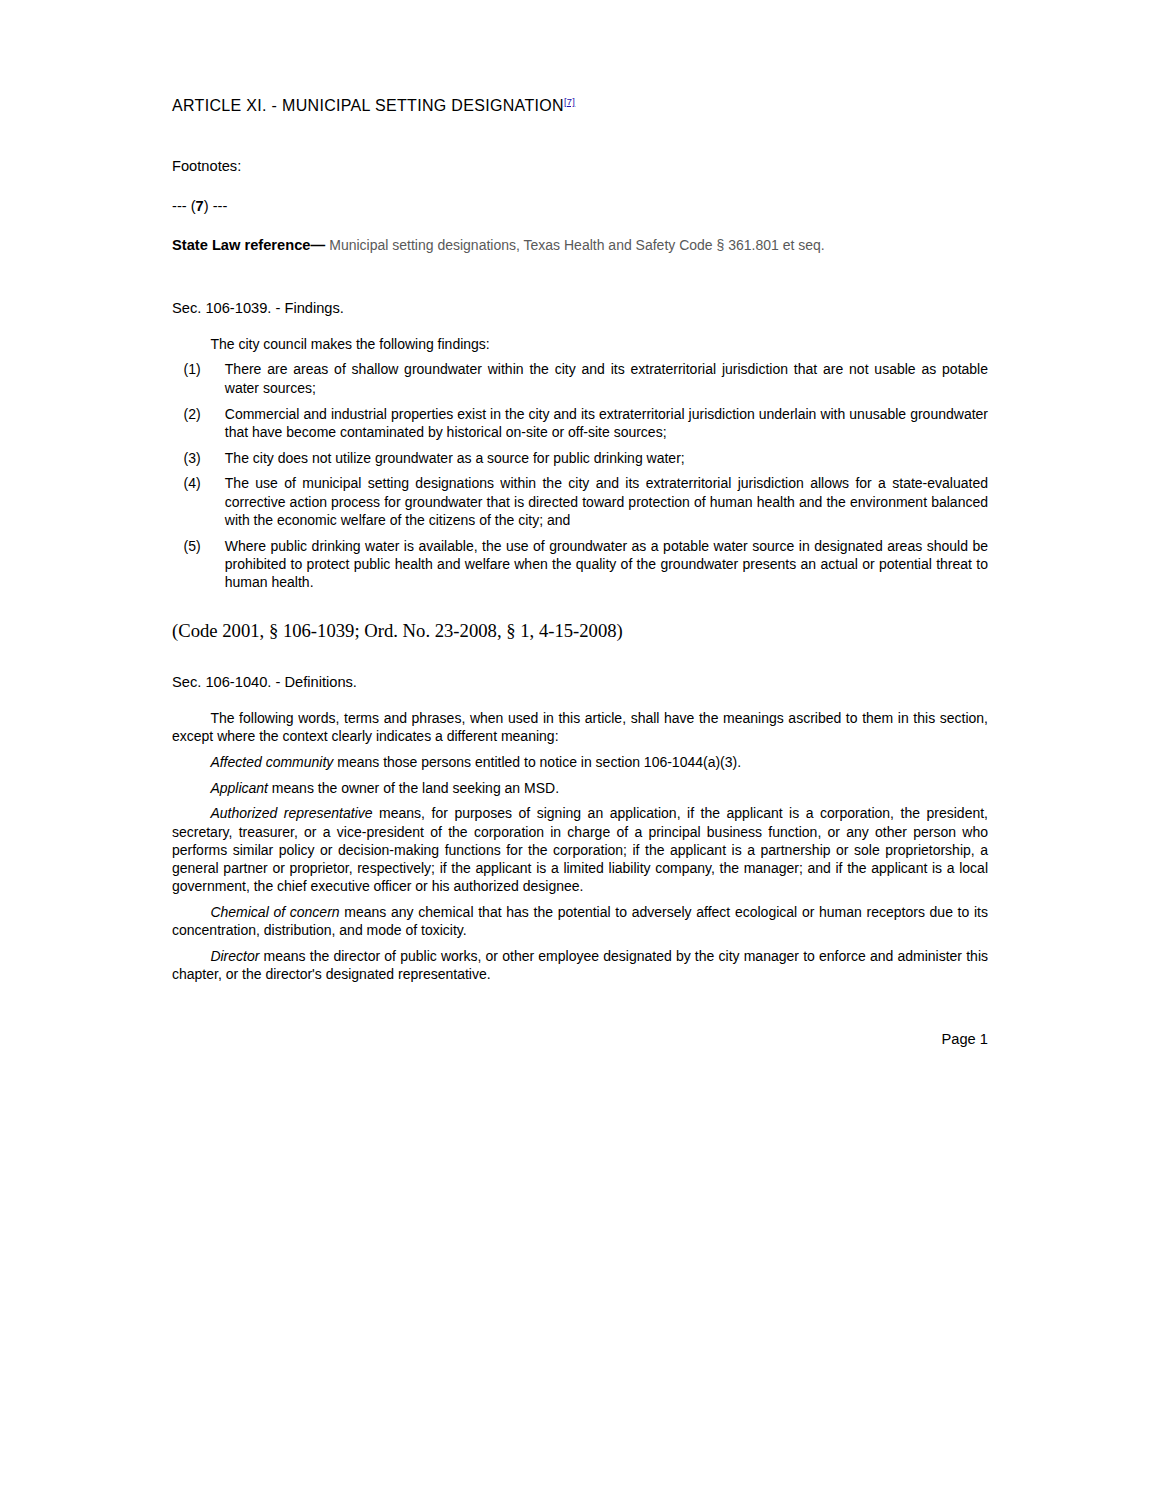ARTICLE XI. - MUNICIPAL SETTING DESIGNATION[7]
Footnotes:
--- (7) ---
State Law reference— Municipal setting designations, Texas Health and Safety Code § 361.801 et seq.
Sec. 106-1039. - Findings.
The city council makes the following findings:
(1) There are areas of shallow groundwater within the city and its extraterritorial jurisdiction that are not usable as potable water sources;
(2) Commercial and industrial properties exist in the city and its extraterritorial jurisdiction underlain with unusable groundwater that have become contaminated by historical on-site or off-site sources;
(3) The city does not utilize groundwater as a source for public drinking water;
(4) The use of municipal setting designations within the city and its extraterritorial jurisdiction allows for a state-evaluated corrective action process for groundwater that is directed toward protection of human health and the environment balanced with the economic welfare of the citizens of the city; and
(5) Where public drinking water is available, the use of groundwater as a potable water source in designated areas should be prohibited to protect public health and welfare when the quality of the groundwater presents an actual or potential threat to human health.
(Code 2001, § 106-1039; Ord. No. 23-2008, § 1, 4-15-2008)
Sec. 106-1040. - Definitions.
The following words, terms and phrases, when used in this article, shall have the meanings ascribed to them in this section, except where the context clearly indicates a different meaning:
Affected community means those persons entitled to notice in section 106-1044(a)(3).
Applicant means the owner of the land seeking an MSD.
Authorized representative means, for purposes of signing an application, if the applicant is a corporation, the president, secretary, treasurer, or a vice-president of the corporation in charge of a principal business function, or any other person who performs similar policy or decision-making functions for the corporation; if the applicant is a partnership or sole proprietorship, a general partner or proprietor, respectively; if the applicant is a limited liability company, the manager; and if the applicant is a local government, the chief executive officer or his authorized designee.
Chemical of concern means any chemical that has the potential to adversely affect ecological or human receptors due to its concentration, distribution, and mode of toxicity.
Director means the director of public works, or other employee designated by the city manager to enforce and administer this chapter, or the director's designated representative.
Page 1